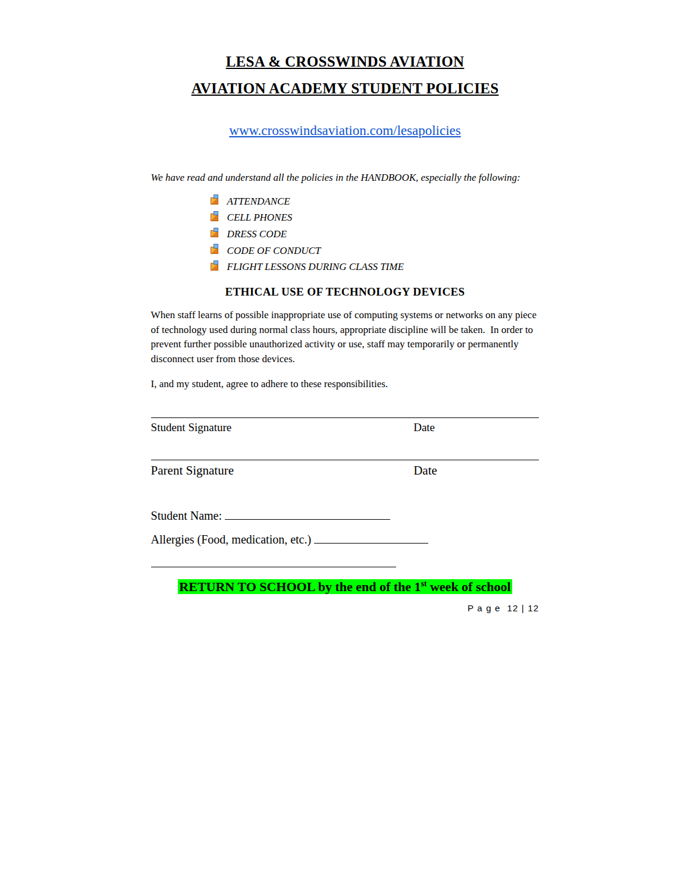LESA & CROSSWINDS AVIATION
AVIATION ACADEMY STUDENT POLICIES
www.crosswindsaviation.com/lesapolicies
We have read and understand all the policies in the HANDBOOK, especially the following:
ATTENDANCE
CELL PHONES
DRESS CODE
CODE OF CONDUCT
FLIGHT LESSONS DURING CLASS TIME
ETHICAL USE OF TECHNOLOGY DEVICES
When staff learns of possible inappropriate use of computing systems or networks on any piece of technology used during normal class hours, appropriate discipline will be taken. In order to prevent further possible unauthorized activity or use, staff may temporarily or permanently disconnect user from those devices.
I, and my student, agree to adhere to these responsibilities.
Student Signature
Date
Parent Signature
Date
Student Name:
Allergies (Food, medication, etc.)
RETURN TO SCHOOL by the end of the 1st week of school
P a g e 12 | 12